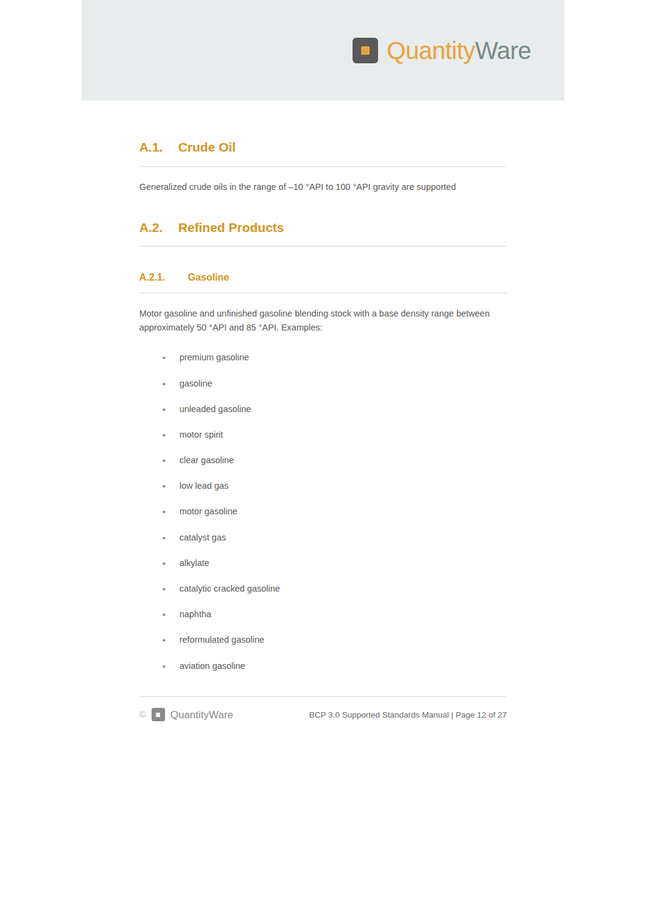Quantity Ware
A.1. Crude Oil
Generalized crude oils in the range of –10 °API to 100 °API gravity are supported
A.2. Refined Products
A.2.1. Gasoline
Motor gasoline and unfinished gasoline blending stock with a base density range between approximately 50 °API and 85 °API. Examples:
premium gasoline
gasoline
unleaded gasoline
motor spirit
clear gasoline
low lead gas
motor gasoline
catalyst gas
alkylate
catalytic cracked gasoline
naphtha
reformulated gasoline
aviation gasoline
©
QuantityWare
BCP 3.0 Supported Standards Manual | Page 12 of 27